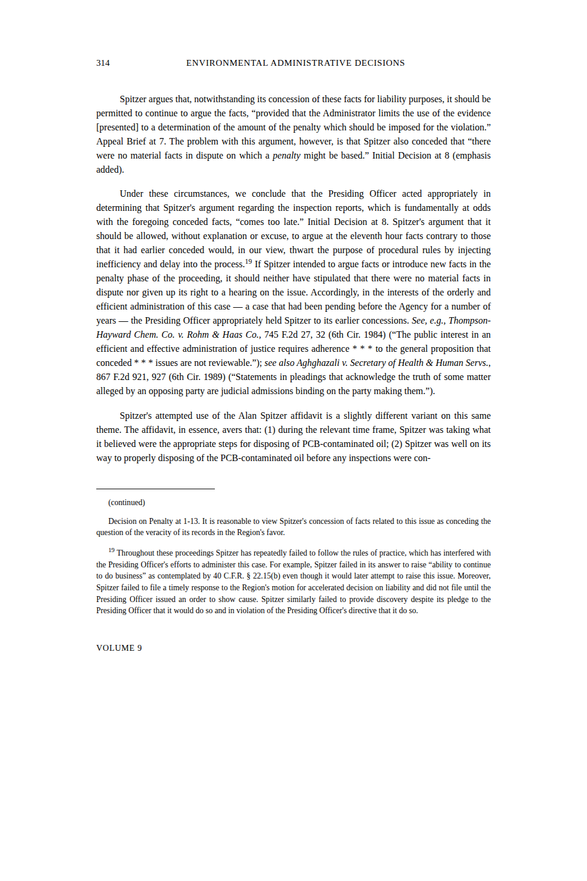314 ENVIRONMENTAL ADMINISTRATIVE DECISIONS
Spitzer argues that, notwithstanding its concession of these facts for liability purposes, it should be permitted to continue to argue the facts, “provided that the Administrator limits the use of the evidence [presented] to a determination of the amount of the penalty which should be imposed for the violation.” Appeal Brief at 7. The problem with this argument, however, is that Spitzer also conceded that “there were no material facts in dispute on which a penalty might be based.” Initial Decision at 8 (emphasis added).
Under these circumstances, we conclude that the Presiding Officer acted appropriately in determining that Spitzer's argument regarding the inspection reports, which is fundamentally at odds with the foregoing conceded facts, “comes too late.” Initial Decision at 8. Spitzer's argument that it should be allowed, without explanation or excuse, to argue at the eleventh hour facts contrary to those that it had earlier conceded would, in our view, thwart the purpose of procedural rules by injecting inefficiency and delay into the process.19 If Spitzer intended to argue facts or introduce new facts in the penalty phase of the proceeding, it should neither have stipulated that there were no material facts in dispute nor given up its right to a hearing on the issue. Accordingly, in the interests of the orderly and efficient administration of this case — a case that had been pending before the Agency for a number of years — the Presiding Officer appropriately held Spitzer to its earlier concessions. See, e.g., Thompson-Hayward Chem. Co. v. Rohm & Haas Co., 745 F.2d 27, 32 (6th Cir. 1984) (“The public interest in an efficient and effective administration of justice requires adherence * * * to the general proposition that conceded * * * issues are not reviewable.”); see also Aghghazali v. Secretary of Health & Human Servs., 867 F.2d 921, 927 (6th Cir. 1989) (“Statements in pleadings that acknowledge the truth of some matter alleged by an opposing party are judicial admissions binding on the party making them.”).
Spitzer's attempted use of the Alan Spitzer affidavit is a slightly different variant on this same theme. The affidavit, in essence, avers that: (1) during the relevant time frame, Spitzer was taking what it believed were the appropriate steps for disposing of PCB-contaminated oil; (2) Spitzer was well on its way to properly disposing of the PCB-contaminated oil before any inspections were con-
(continued)
Decision on Penalty at 1-13. It is reasonable to view Spitzer's concession of facts related to this issue as conceding the question of the veracity of its records in the Region's favor.
19 Throughout these proceedings Spitzer has repeatedly failed to follow the rules of practice, which has interfered with the Presiding Officer's efforts to administer this case. For example, Spitzer failed in its answer to raise “ability to continue to do business” as contemplated by 40 C.F.R. § 22.15(b) even though it would later attempt to raise this issue. Moreover, Spitzer failed to file a timely response to the Region's motion for accelerated decision on liability and did not file until the Presiding Officer issued an order to show cause. Spitzer similarly failed to provide discovery despite its pledge to the Presiding Officer that it would do so and in violation of the Presiding Officer's directive that it do so.
VOLUME 9